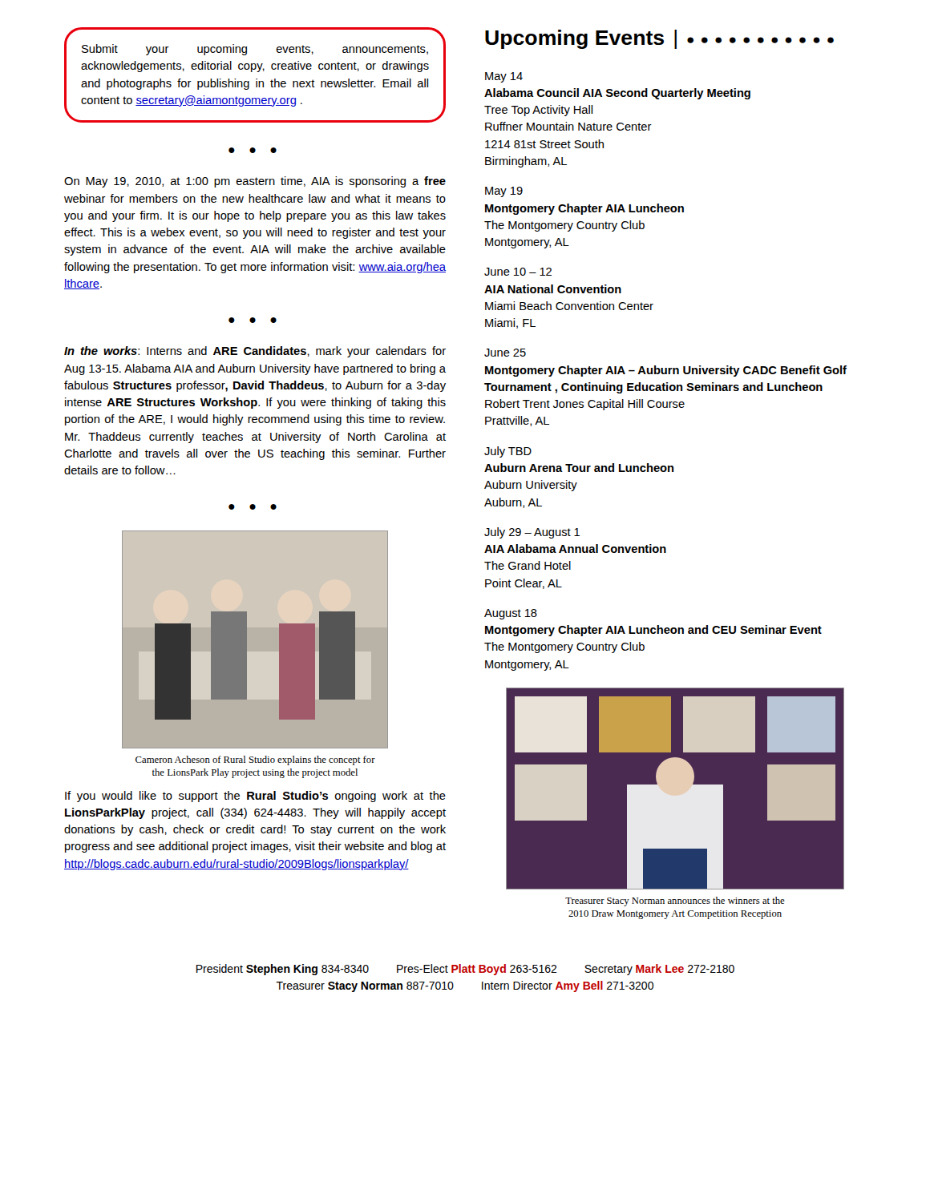Submit your upcoming events, announcements, acknowledgements, editorial copy, creative content, or drawings and photographs for publishing in the next newsletter. Email all content to secretary@aiamontgomery.org .
● ● ●
On May 19, 2010, at 1:00 pm eastern time, AIA is sponsoring a free webinar for members on the new healthcare law and what it means to you and your firm. It is our hope to help prepare you as this law takes effect. This is a webex event, so you will need to register and test your system in advance of the event. AIA will make the archive available following the presentation. To get more information visit: www.aia.org/healthcare.
● ● ●
In the works: Interns and ARE Candidates, mark your calendars for Aug 13-15. Alabama AIA and Auburn University have partnered to bring a fabulous Structures professor, David Thaddeus, to Auburn for a 3-day intense ARE Structures Workshop. If you were thinking of taking this portion of the ARE, I would highly recommend using this time to review. Mr. Thaddeus currently teaches at University of North Carolina at Charlotte and travels all over the US teaching this seminar. Further details are to follow…
● ● ●
Cameron Acheson of Rural Studio explains the concept for
the LionsPark Play project using the project model
If you would like to support the Rural Studio’s ongoing work at the LionsParkPlay project, call (334) 624-4483. They will happily accept donations by cash, check or credit card! To stay current on the work progress and see additional project images, visit their website and blog at http://blogs.cadc.auburn.edu/rural-studio/2009Blogs/lionsparkplay/
Upcoming Events
| ●●●●●●●●●●●
May 14
Alabama Council AIA Second Quarterly Meeting
Tree Top Activity Hall
Ruffner Mountain Nature Center
1214 81st Street South
Birmingham, AL
May 19
Montgomery Chapter AIA Luncheon
The Montgomery Country Club
Montgomery, AL
June 10 – 12
AIA National Convention
Miami Beach Convention Center
Miami, FL
June 25
Montgomery Chapter AIA – Auburn University CADC Benefit Golf Tournament , Continuing Education Seminars and Luncheon
Robert Trent Jones Capital Hill Course
Prattville, AL
July TBD
Auburn Arena Tour and Luncheon
Auburn University
Auburn, AL
July 29 – August 1
AIA Alabama Annual Convention
The Grand Hotel
Point Clear, AL
August 18
Montgomery Chapter AIA Luncheon and CEU Seminar Event
The Montgomery Country Club
Montgomery, AL
Treasurer Stacy Norman announces the winners at the
2010 Draw Montgomery Art Competition Reception
President Stephen King 834-8340 Pres-Elect Platt Boyd 263-5162 Secretary Mark Lee 272-2180 Treasurer Stacy Norman 887-7010 Intern Director Amy Bell 271-3200